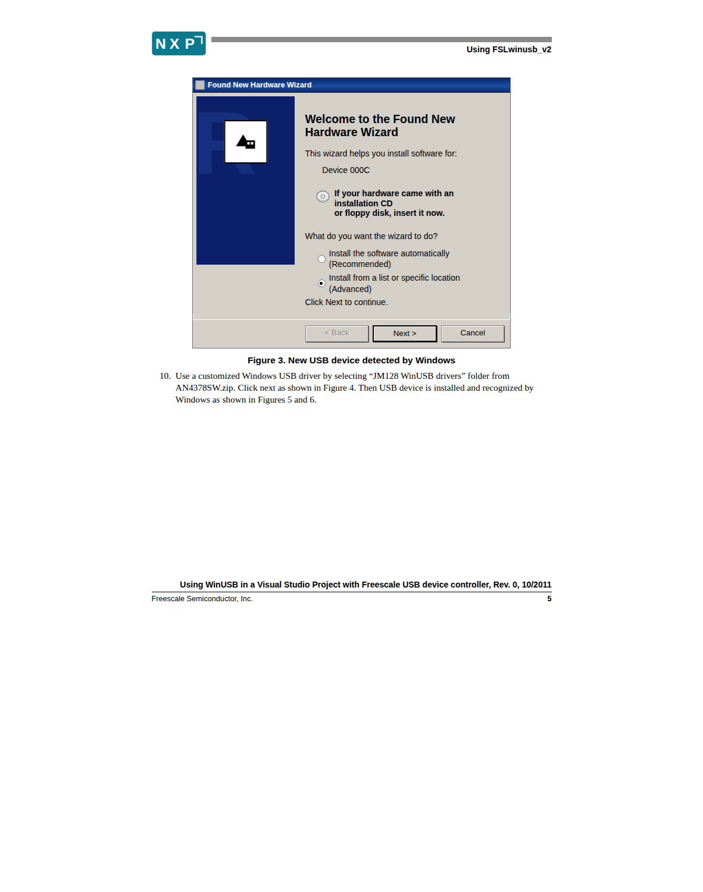N X P
Using FSLwinusb_v2
Found New Hardware Wizard
R
Welcome to the Found New
Hardware Wizard
This wizard helps you install software for:
Device 000C
If your hardware came with an installation CD
or floppy disk, insert it now.
What do you want the wizard to do?
Install the software automatically (Recommended)
Install from a list or specific location (Advanced)
Click Next to continue.
< Back
Next >
Cancel
Figure 3. New USB device detected by Windows
10. Use a customized Windows USB driver by selecting “JM128 WinUSB drivers” folder from AN4378SW.zip. Click next as shown in Figure 4. Then USB device is installed and recognized by Windows as shown in Figures 5 and 6.
Using WinUSB in a Visual Studio Project with Freescale USB device controller, Rev. 0, 10/2011
Freescale Semiconductor, Inc. 5